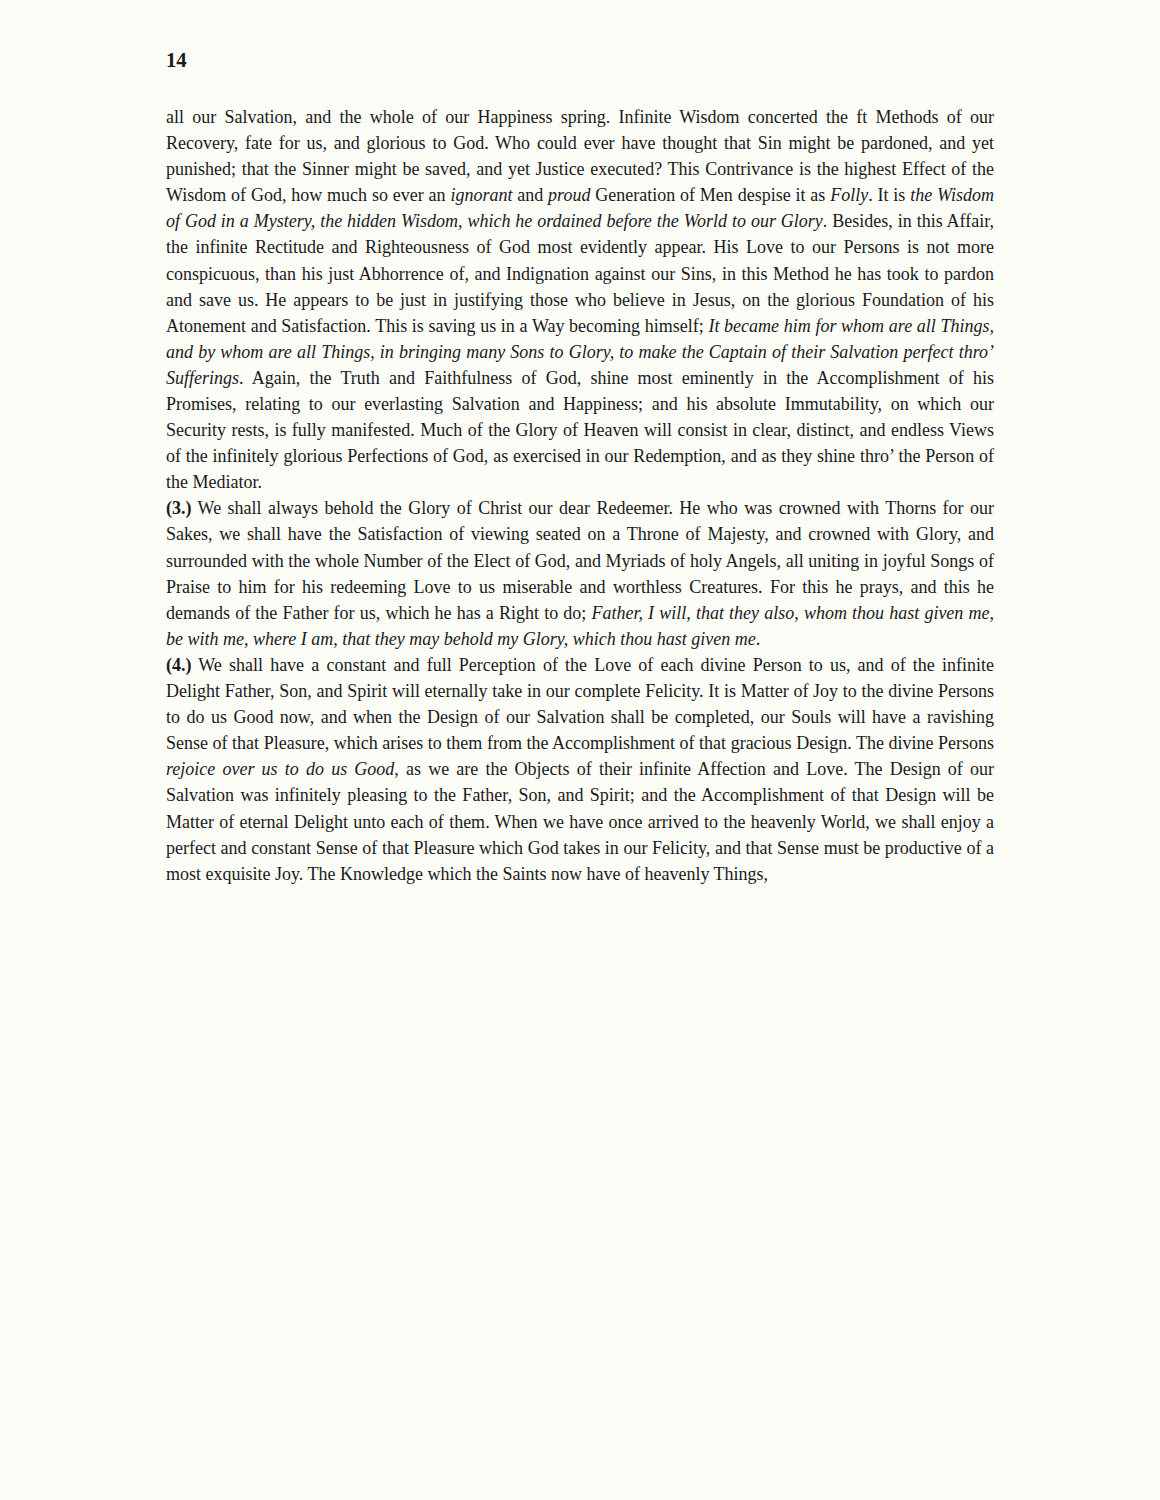14
all our Salvation, and the whole of our Happiness spring. Infinite Wisdom concerted the ft Methods of our Recovery, fate for us, and glorious to God. Who could ever have thought that Sin might be pardoned, and yet punished; that the Sinner might be saved, and yet Justice executed? This Contrivance is the highest Effect of the Wisdom of God, how much so ever an ignorant and proud Generation of Men despise it as Folly. It is the Wisdom of God in a Mystery, the hidden Wisdom, which he ordained before the World to our Glory. Besides, in this Affair, the infinite Rectitude and Righteousness of God most evidently appear. His Love to our Persons is not more conspicuous, than his just Abhorrence of, and Indignation against our Sins, in this Method he has took to pardon and save us. He appears to be just in justifying those who believe in Jesus, on the glorious Foundation of his Atonement and Satisfaction. This is saving us in a Way becoming himself; It became him for whom are all Things, and by whom are all Things, in bringing many Sons to Glory, to make the Captain of their Salvation perfect thro’ Sufferings. Again, the Truth and Faithfulness of God, shine most eminently in the Accomplishment of his Promises, relating to our everlasting Salvation and Happiness; and his absolute Immutability, on which our Security rests, is fully manifested. Much of the Glory of Heaven will consist in clear, distinct, and endless Views of the infinitely glorious Perfections of God, as exercised in our Redemption, and as they shine thro’ the Person of the Mediator.
(3.) We shall always behold the Glory of Christ our dear Redeemer. He who was crowned with Thorns for our Sakes, we shall have the Satisfaction of viewing seated on a Throne of Majesty, and crowned with Glory, and surrounded with the whole Number of the Elect of God, and Myriads of holy Angels, all uniting in joyful Songs of Praise to him for his redeeming Love to us miserable and worthless Creatures. For this he prays, and this he demands of the Father for us, which he has a Right to do; Father, I will, that they also, whom thou hast given me, be with me, where I am, that they may behold my Glory, which thou hast given me.
(4.) We shall have a constant and full Perception of the Love of each divine Person to us, and of the infinite Delight Father, Son, and Spirit will eternally take in our complete Felicity. It is Matter of Joy to the divine Persons to do us Good now, and when the Design of our Salvation shall be completed, our Souls will have a ravishing Sense of that Pleasure, which arises to them from the Accomplishment of that gracious Design. The divine Persons rejoice over us to do us Good, as we are the Objects of their infinite Affection and Love. The Design of our Salvation was infinitely pleasing to the Father, Son, and Spirit; and the Accomplishment of that Design will be Matter of eternal Delight unto each of them. When we have once arrived to the heavenly World, we shall enjoy a perfect and constant Sense of that Pleasure which God takes in our Felicity, and that Sense must be productive of a most exquisite Joy. The Knowledge which the Saints now have of heavenly Things,